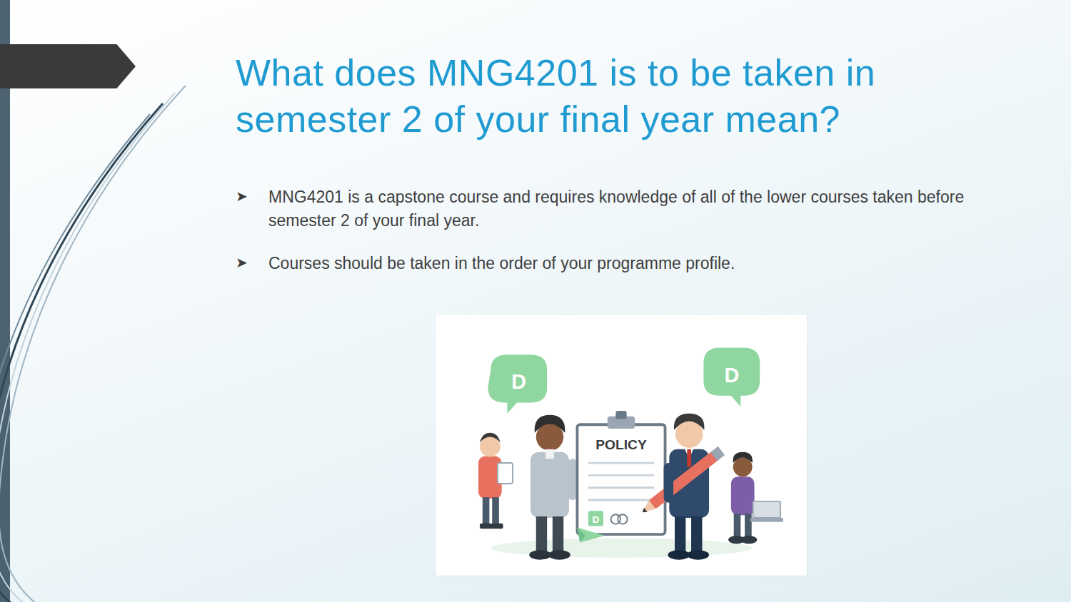What does MNG4201 is to be taken in semester 2 of your final year mean?
MNG4201 is a capstone course and requires knowledge of all of the lower courses taken before semester 2 of your final year.
Courses should be taken in the order of your programme profile.
D D POLICY D